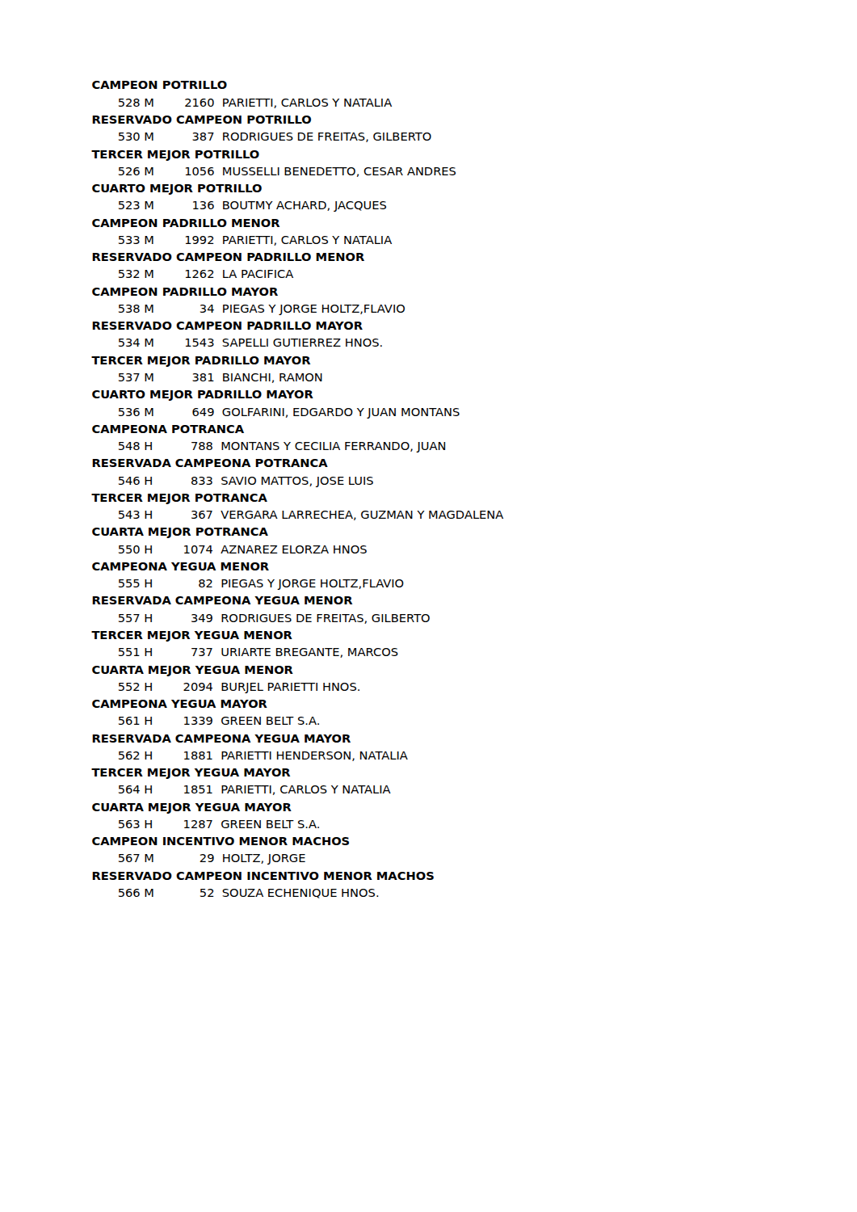CAMPEON POTRILLO
528 M 2160 PARIETTI, CARLOS Y NATALIA
RESERVADO CAMPEON POTRILLO
530 M 387 RODRIGUES DE FREITAS, GILBERTO
TERCER MEJOR POTRILLO
526 M 1056 MUSSELLI BENEDETTO, CESAR ANDRES
CUARTO MEJOR POTRILLO
523 M 136 BOUTMY ACHARD, JACQUES
CAMPEON PADRILLO MENOR
533 M 1992 PARIETTI, CARLOS Y NATALIA
RESERVADO CAMPEON PADRILLO MENOR
532 M 1262 LA PACIFICA
CAMPEON PADRILLO MAYOR
538 M 34 PIEGAS Y JORGE HOLTZ,FLAVIO
RESERVADO CAMPEON PADRILLO MAYOR
534 M 1543 SAPELLI GUTIERREZ HNOS.
TERCER MEJOR PADRILLO MAYOR
537 M 381 BIANCHI, RAMON
CUARTO MEJOR PADRILLO MAYOR
536 M 649 GOLFARINI, EDGARDO Y JUAN MONTANS
CAMPEONA POTRANCA
548 H 788 MONTANS Y CECILIA FERRANDO, JUAN
RESERVADA CAMPEONA POTRANCA
546 H 833 SAVIO MATTOS, JOSE LUIS
TERCER MEJOR POTRANCA
543 H 367 VERGARA LARRECHEA, GUZMAN Y MAGDALENA
CUARTA MEJOR POTRANCA
550 H 1074 AZNAREZ ELORZA HNOS
CAMPEONA YEGUA MENOR
555 H 82 PIEGAS Y JORGE HOLTZ,FLAVIO
RESERVADA CAMPEONA YEGUA MENOR
557 H 349 RODRIGUES DE FREITAS, GILBERTO
TERCER MEJOR YEGUA MENOR
551 H 737 URIARTE BREGANTE, MARCOS
CUARTA MEJOR YEGUA MENOR
552 H 2094 BURJEL PARIETTI HNOS.
CAMPEONA YEGUA MAYOR
561 H 1339 GREEN BELT S.A.
RESERVADA CAMPEONA YEGUA MAYOR
562 H 1881 PARIETTI HENDERSON, NATALIA
TERCER MEJOR YEGUA MAYOR
564 H 1851 PARIETTI, CARLOS Y NATALIA
CUARTA MEJOR YEGUA MAYOR
563 H 1287 GREEN BELT S.A.
CAMPEON INCENTIVO MENOR MACHOS
567 M 29 HOLTZ, JORGE
RESERVADO CAMPEON INCENTIVO MENOR MACHOS
566 M 52 SOUZA ECHENIQUE HNOS.